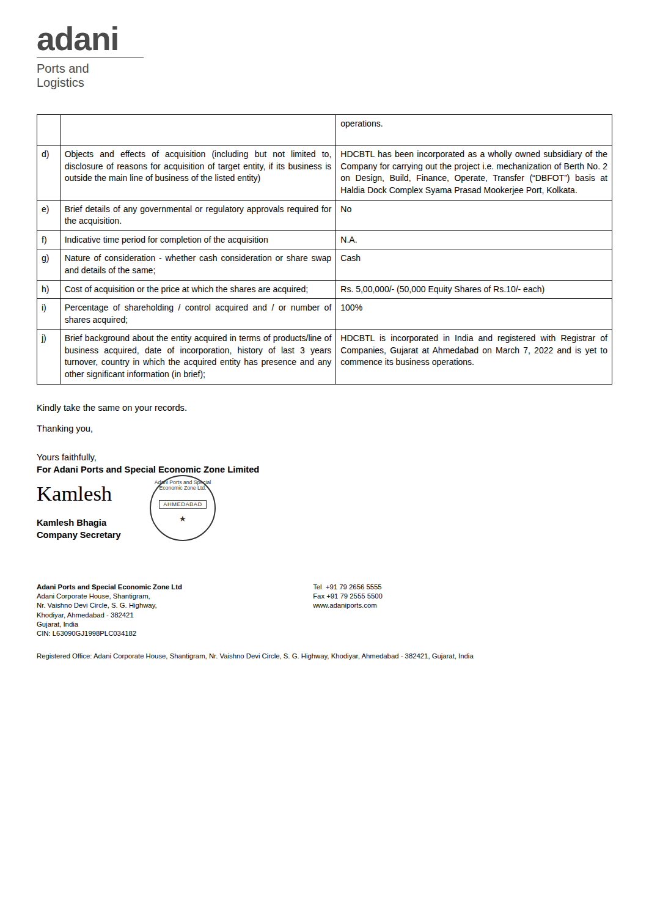adani
Ports and
Logistics
| | | operations. |
| d) | Objects and effects of acquisition (including but not limited to, disclosure of reasons for acquisition of target entity, if its business is outside the main line of business of the listed entity) | HDCBTL has been incorporated as a wholly owned subsidiary of the Company for carrying out the project i.e. mechanization of Berth No. 2 on Design, Build, Finance, Operate, Transfer (“DBFOT”) basis at Haldia Dock Complex Syama Prasad Mookerjee Port, Kolkata. |
| e) | Brief details of any governmental or regulatory approvals required for the acquisition. | No |
| f) | Indicative time period for completion of the acquisition | N.A. |
| g) | Nature of consideration - whether cash consideration or share swap and details of the same; | Cash |
| h) | Cost of acquisition or the price at which the shares are acquired; | Rs. 5,00,000/- (50,000 Equity Shares of Rs.10/- each) |
| i) | Percentage of shareholding / control acquired and / or number of shares acquired; | 100% |
| j) | Brief background about the entity acquired in terms of products/line of business acquired, date of incorporation, history of last 3 years turnover, country in which the acquired entity has presence and any other significant information (in brief); | HDCBTL is incorporated in India and registered with Registrar of Companies, Gujarat at Ahmedabad on March 7, 2022 and is yet to commence its business operations. |
Kindly take the same on your records.
Thanking you,
Yours faithfully,
For Adani Ports and Special Economic Zone Limited
Kamlesh
Adani Ports and Special Economic Zone Ltd.
AHMEDABAD
★
Kamlesh Bhagia
Company Secretary
| Adani Ports and Special Economic Zone Ltd Adani Corporate House, Shantigram, Nr. Vaishno Devi Circle, S. G. Highway, Khodiyar, Ahmedabad - 382421 Gujarat, India CIN: L63090GJ1998PLC034182 | Tel +91 79 2656 5555 Fax +91 79 2555 5500 www.adaniports.com |
Registered Office: Adani Corporate House, Shantigram, Nr. Vaishno Devi Circle, S. G. Highway, Khodiyar, Ahmedabad - 382421, Gujarat, India